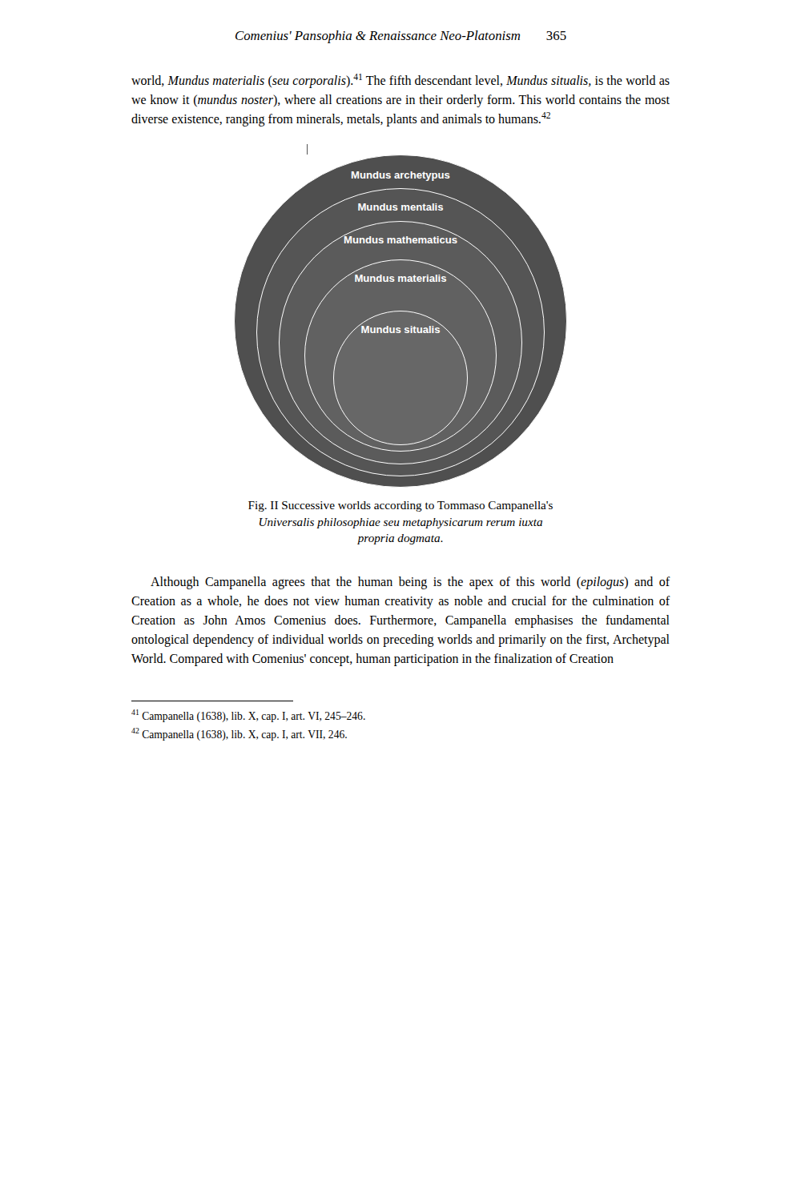Comenius' Pansophia & Renaissance Neo-Platonism 365
world, Mundus materialis (seu corporalis).41 The fifth descendant level, Mundus situalis, is the world as we know it (mundus noster), where all creations are in their orderly form. This world contains the most diverse existence, ranging from minerals, metals, plants and animals to humans.42
Mundus archetypus
Mundus mentalis
Mundus mathematicus
Mundus materialis
Mundus situalis
Fig. II Successive worlds according to Tommaso Campanella's
Universalis philosophiae seu metaphysicarum rerum iuxta
propria dogmata.
Although Campanella agrees that the human being is the apex of this world (epilogus) and of Creation as a whole, he does not view human creativity as noble and crucial for the culmination of Creation as John Amos Comenius does. Furthermore, Campanella emphasises the fundamental ontological dependency of individual worlds on preceding worlds and primarily on the first, Archetypal World. Compared with Comenius' concept, human participation in the finalization of Creation
41 Campanella (1638), lib. X, cap. I, art. VI, 245–246.
42 Campanella (1638), lib. X, cap. I, art. VII, 246.